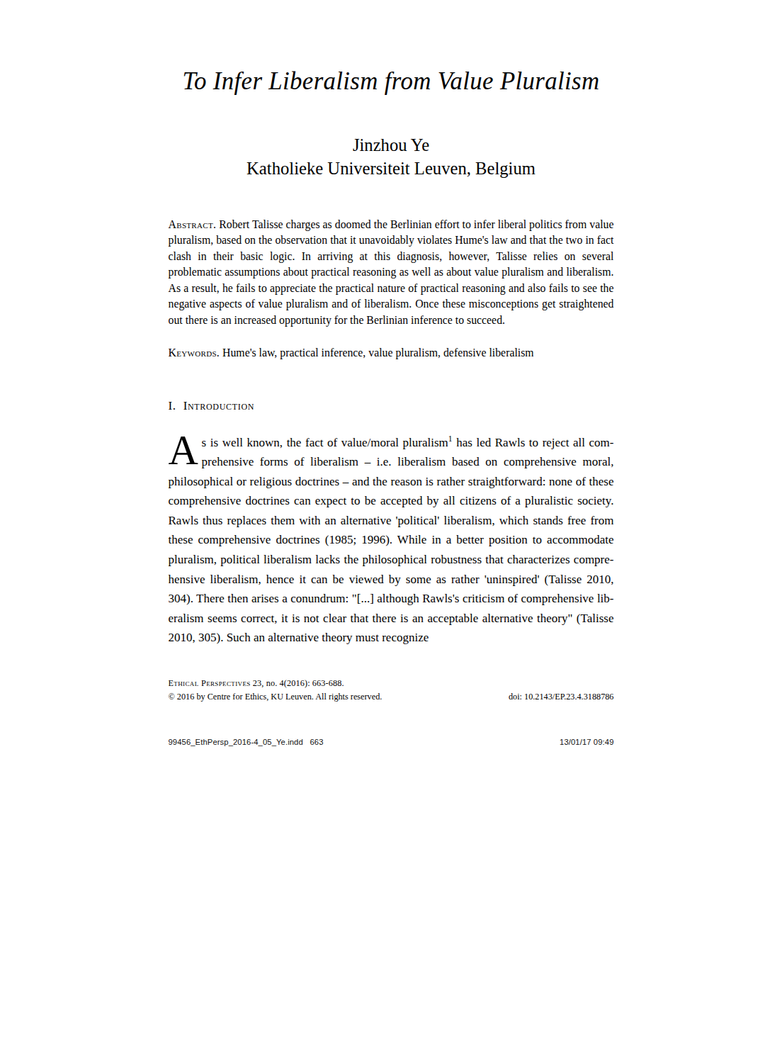To Infer Liberalism from Value Pluralism
Jinzhou Ye
Katholieke Universiteit Leuven, Belgium
Abstract. Robert Talisse charges as doomed the Berlinian effort to infer liberal politics from value pluralism, based on the observation that it unavoidably violates Hume's law and that the two in fact clash in their basic logic. In arriving at this diagnosis, however, Talisse relies on several problematic assumptions about practical reasoning as well as about value pluralism and liberalism. As a result, he fails to appreciate the practical nature of practical reasoning and also fails to see the negative aspects of value pluralism and of liberalism. Once these misconceptions get straightened out there is an increased opportunity for the Berlinian inference to succeed.
Keywords. Hume's law, practical inference, value pluralism, defensive liberalism
I. Introduction
As is well known, the fact of value/moral pluralism1 has led Rawls to reject all comprehensive forms of liberalism – i.e. liberalism based on comprehensive moral, philosophical or religious doctrines – and the reason is rather straightforward: none of these comprehensive doctrines can expect to be accepted by all citizens of a pluralistic society. Rawls thus replaces them with an alternative 'political' liberalism, which stands free from these comprehensive doctrines (1985; 1996). While in a better position to accommodate pluralism, political liberalism lacks the philosophical robustness that characterizes comprehensive liberalism, hence it can be viewed by some as rather 'uninspired' (Talisse 2010, 304). There then arises a conundrum: "[...] although Rawls's criticism of comprehensive liberalism seems correct, it is not clear that there is an acceptable alternative theory" (Talisse 2010, 305). Such an alternative theory must recognize
Ethical Perspectives 23, no. 4(2016): 663-688.
© 2016 by Centre for Ethics, KU Leuven. All rights reserved. doi: 10.2143/EP.23.4.3188786
99456_EthPersp_2016-4_05_Ye.indd 663 13/01/17 09:49